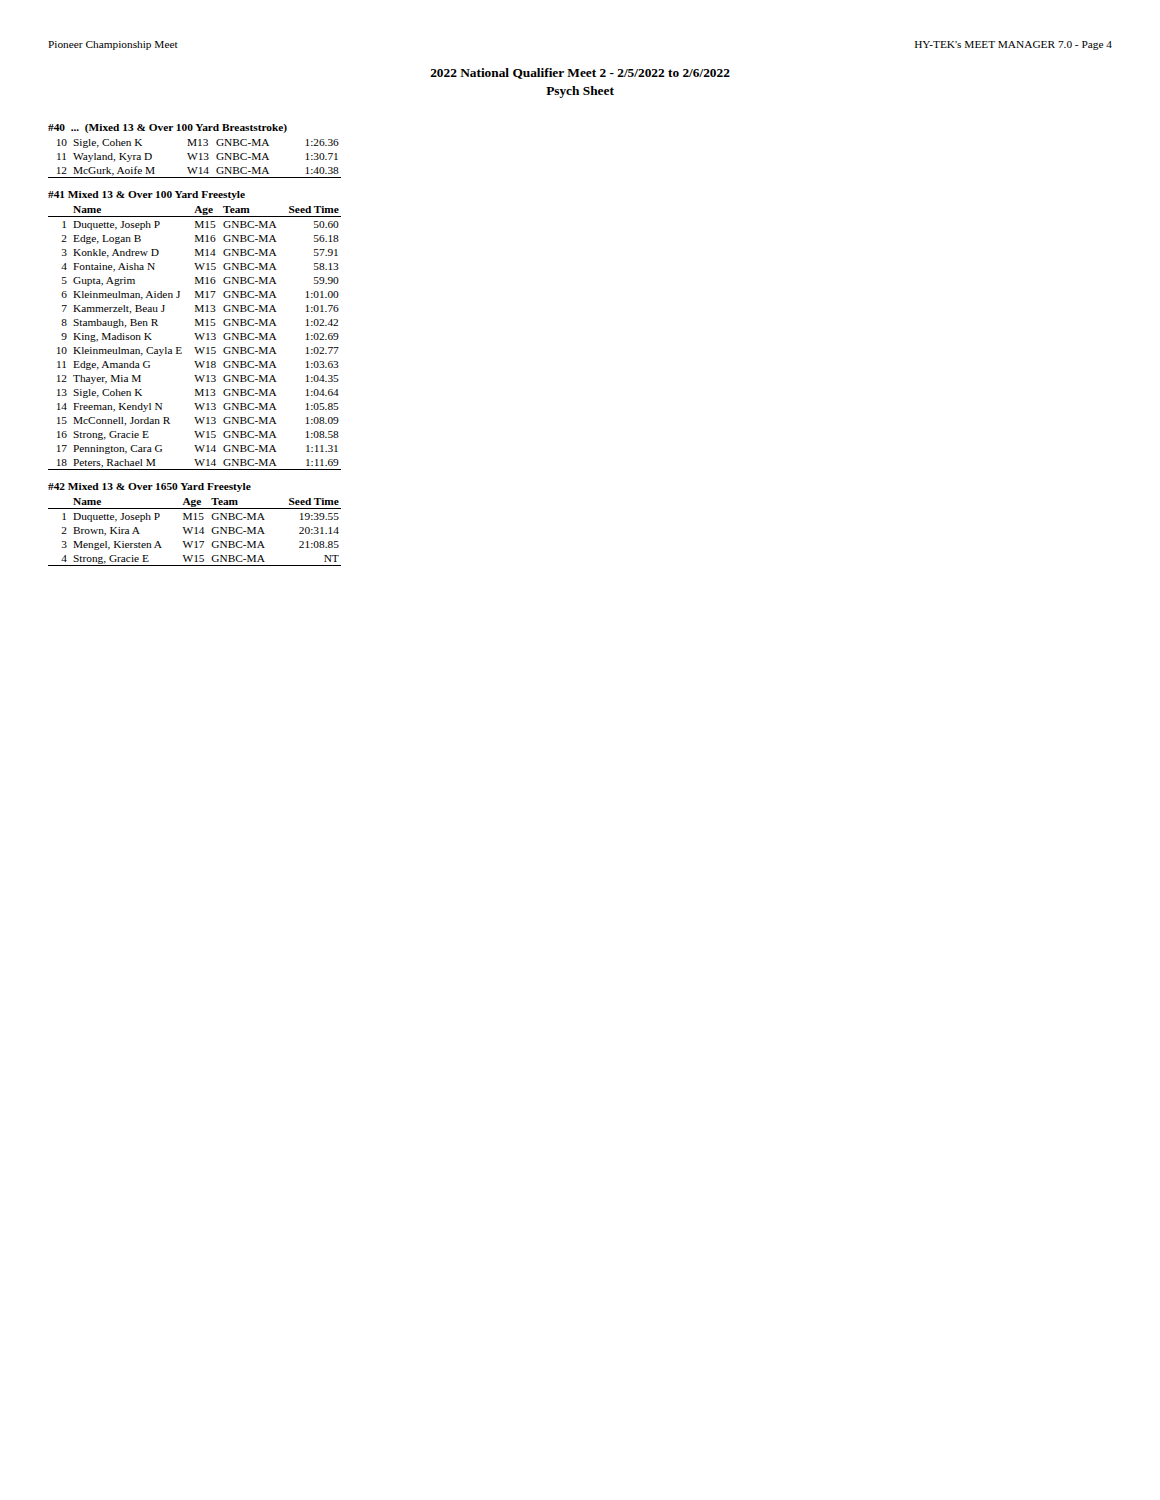Pioneer Championship Meet
HY-TEK's MEET MANAGER 7.0 - Page 4
2022 National Qualifier Meet 2 - 2/5/2022 to 2/6/2022
Psych Sheet
#40 ... (Mixed 13 & Over 100 Yard Breaststroke)
| 10 | Sigle, Cohen K | M13 | GNBC-MA | 1:26.36 |
| 11 | Wayland, Kyra D | W13 | GNBC-MA | 1:30.71 |
| 12 | McGurk, Aoife M | W14 | GNBC-MA | 1:40.38 |
#41 Mixed 13 & Over 100 Yard Freestyle
| | Name | Age | Team | Seed Time |
| --- | --- | --- | --- | --- |
| 1 | Duquette, Joseph P | M15 | GNBC-MA | 50.60 |
| 2 | Edge, Logan B | M16 | GNBC-MA | 56.18 |
| 3 | Konkle, Andrew D | M14 | GNBC-MA | 57.91 |
| 4 | Fontaine, Aisha N | W15 | GNBC-MA | 58.13 |
| 5 | Gupta, Agrim | M16 | GNBC-MA | 59.90 |
| 6 | Kleinmeulman, Aiden J | M17 | GNBC-MA | 1:01.00 |
| 7 | Kammerzelt, Beau J | M13 | GNBC-MA | 1:01.76 |
| 8 | Stambaugh, Ben R | M15 | GNBC-MA | 1:02.42 |
| 9 | King, Madison K | W13 | GNBC-MA | 1:02.69 |
| 10 | Kleinmeulman, Cayla E | W15 | GNBC-MA | 1:02.77 |
| 11 | Edge, Amanda G | W18 | GNBC-MA | 1:03.63 |
| 12 | Thayer, Mia M | W13 | GNBC-MA | 1:04.35 |
| 13 | Sigle, Cohen K | M13 | GNBC-MA | 1:04.64 |
| 14 | Freeman, Kendyl N | W13 | GNBC-MA | 1:05.85 |
| 15 | McConnell, Jordan R | W13 | GNBC-MA | 1:08.09 |
| 16 | Strong, Gracie E | W15 | GNBC-MA | 1:08.58 |
| 17 | Pennington, Cara G | W14 | GNBC-MA | 1:11.31 |
| 18 | Peters, Rachael M | W14 | GNBC-MA | 1:11.69 |
#42 Mixed 13 & Over 1650 Yard Freestyle
| | Name | Age | Team | Seed Time |
| --- | --- | --- | --- | --- |
| 1 | Duquette, Joseph P | M15 | GNBC-MA | 19:39.55 |
| 2 | Brown, Kira A | W14 | GNBC-MA | 20:31.14 |
| 3 | Mengel, Kiersten A | W17 | GNBC-MA | 21:08.85 |
| 4 | Strong, Gracie E | W15 | GNBC-MA | NT |